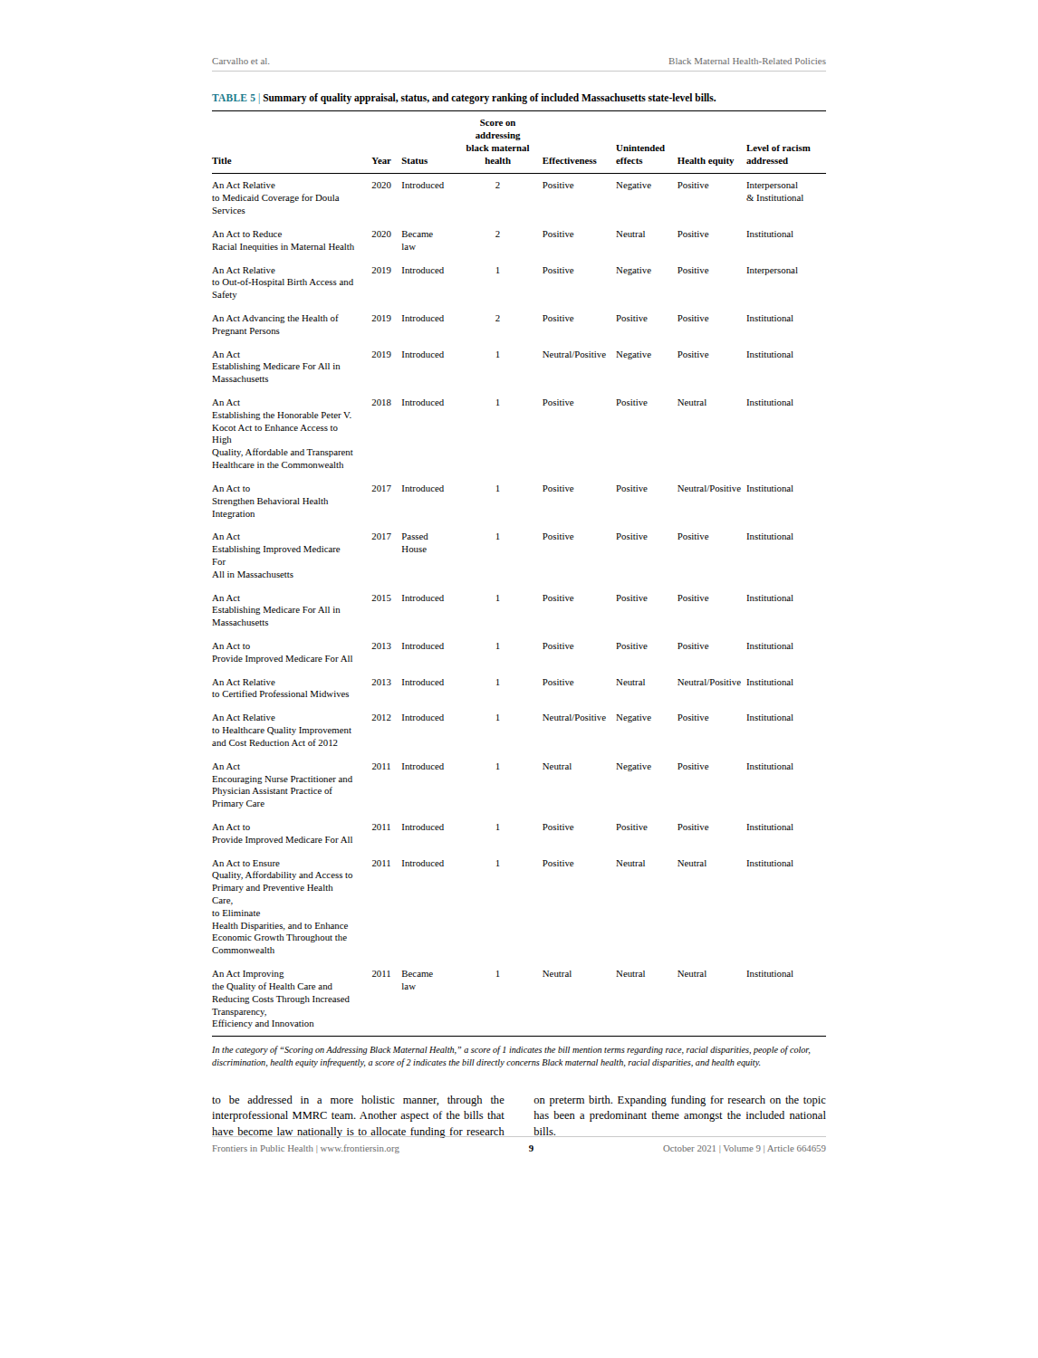Carvalho et al.
Black Maternal Health-Related Policies
TABLE 5 | Summary of quality appraisal, status, and category ranking of included Massachusetts state-level bills.
| Title | Year | Status | Score on addressing black maternal health | Effectiveness | Unintended effects | Health equity | Level of racism addressed |
| --- | --- | --- | --- | --- | --- | --- | --- |
| An Act Relative to Medicaid Coverage for Doula Services | 2020 | Introduced | 2 | Positive | Negative | Positive | Interpersonal & Institutional |
| An Act to Reduce Racial Inequities in Maternal Health | 2020 | Became law | 2 | Positive | Neutral | Positive | Institutional |
| An Act Relative to Out-of-Hospital Birth Access and Safety | 2019 | Introduced | 1 | Positive | Negative | Positive | Interpersonal |
| An Act Advancing the Health of Pregnant Persons | 2019 | Introduced | 2 | Positive | Positive | Positive | Institutional |
| An Act Establishing Medicare For All in Massachusetts | 2019 | Introduced | 1 | Neutral/Positive | Negative | Positive | Institutional |
| An Act Establishing the Honorable Peter V. Kocot Act to Enhance Access to High Quality, Affordable and Transparent Healthcare in the Commonwealth | 2018 | Introduced | 1 | Positive | Positive | Neutral | Institutional |
| An Act to Strengthen Behavioral Health Integration | 2017 | Introduced | 1 | Positive | Positive | Neutral/Positive | Institutional |
| An Act Establishing Improved Medicare For All in Massachusetts | 2017 | Passed House | 1 | Positive | Positive | Positive | Institutional |
| An Act Establishing Medicare For All in Massachusetts | 2015 | Introduced | 1 | Positive | Positive | Positive | Institutional |
| An Act to Provide Improved Medicare For All | 2013 | Introduced | 1 | Positive | Positive | Positive | Institutional |
| An Act Relative to Certified Professional Midwives | 2013 | Introduced | 1 | Positive | Neutral | Neutral/Positive | Institutional |
| An Act Relative to Healthcare Quality Improvement and Cost Reduction Act of 2012 | 2012 | Introduced | 1 | Neutral/Positive | Negative | Positive | Institutional |
| An Act Encouraging Nurse Practitioner and Physician Assistant Practice of Primary Care | 2011 | Introduced | 1 | Neutral | Negative | Positive | Institutional |
| An Act to Provide Improved Medicare For All | 2011 | Introduced | 1 | Positive | Positive | Positive | Institutional |
| An Act to Ensure Quality, Affordability and Access to Primary and Preventive Health Care, to Eliminate Health Disparities, and to Enhance Economic Growth Throughout the Commonwealth | 2011 | Introduced | 1 | Positive | Neutral | Neutral | Institutional |
| An Act Improving the Quality of Health Care and Reducing Costs Through Increased Transparency, Efficiency and Innovation | 2011 | Became law | 1 | Neutral | Neutral | Neutral | Institutional |
In the category of “Scoring on Addressing Black Maternal Health,” a score of 1 indicates the bill mention terms regarding race, racial disparities, people of color, discrimination, health equity infrequently, a score of 2 indicates the bill directly concerns Black maternal health, racial disparities, and health equity.
to be addressed in a more holistic manner, through the interprofessional MMRC team. Another aspect of the bills that have become law nationally is to allocate funding for research on preterm birth. Expanding funding for research on the topic has been a predominant theme amongst the included national bills.
Frontiers in Public Health | www.frontiersin.org
9
October 2021 | Volume 9 | Article 664659